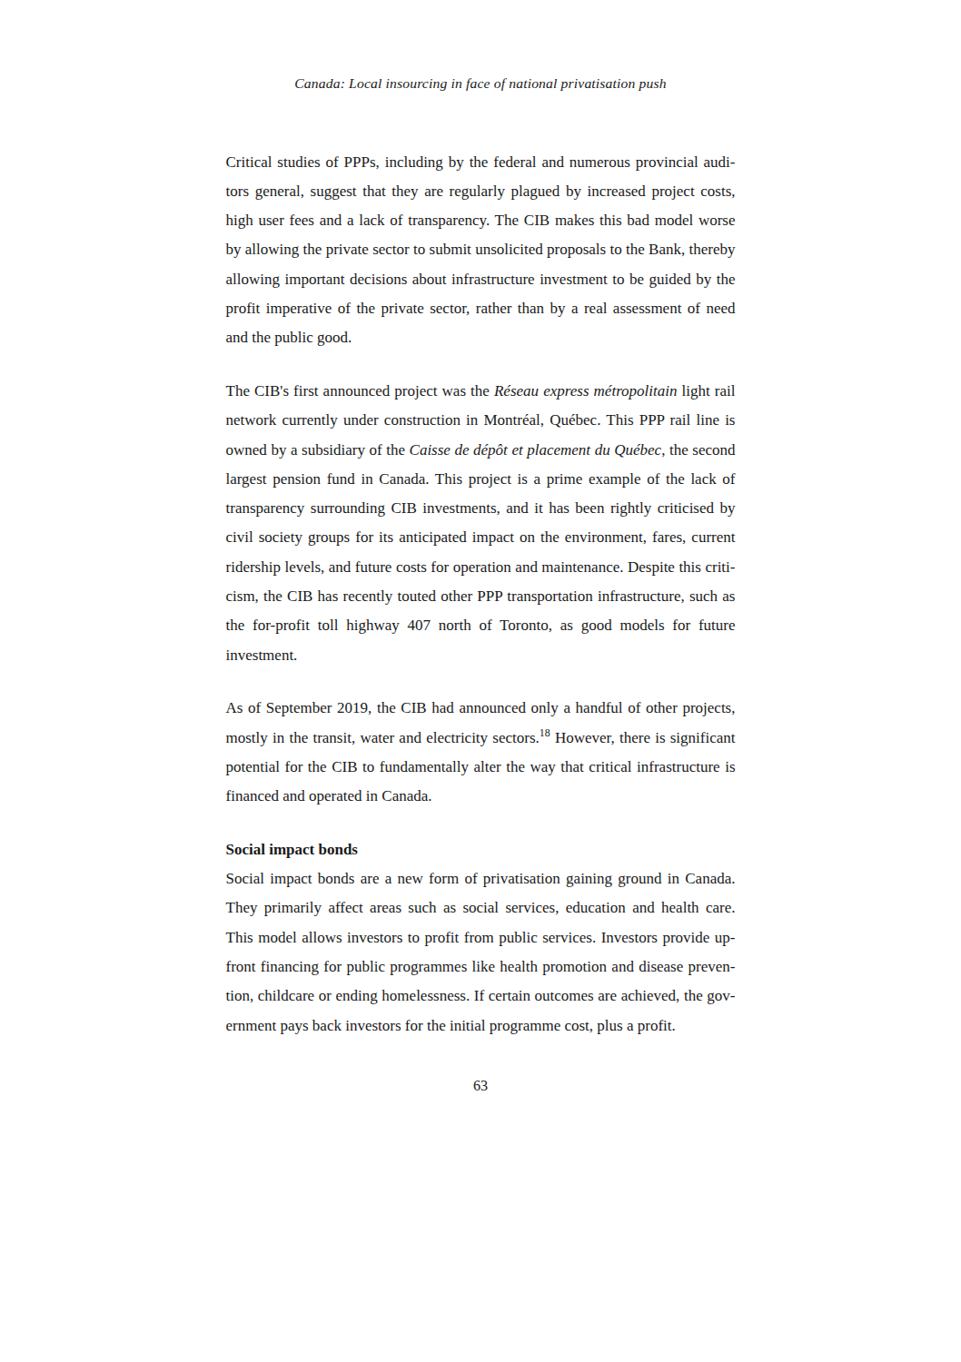Canada: Local insourcing in face of national privatisation push
Critical studies of PPPs, including by the federal and numerous provincial auditors general, suggest that they are regularly plagued by increased project costs, high user fees and a lack of transparency. The CIB makes this bad model worse by allowing the private sector to submit unsolicited proposals to the Bank, thereby allowing important decisions about infrastructure investment to be guided by the profit imperative of the private sector, rather than by a real assessment of need and the public good.
The CIB's first announced project was the Réseau express métropolitain light rail network currently under construction in Montréal, Québec. This PPP rail line is owned by a subsidiary of the Caisse de dépôt et placement du Québec, the second largest pension fund in Canada. This project is a prime example of the lack of transparency surrounding CIB investments, and it has been rightly criticised by civil society groups for its anticipated impact on the environment, fares, current ridership levels, and future costs for operation and maintenance. Despite this criticism, the CIB has recently touted other PPP transportation infrastructure, such as the for-profit toll highway 407 north of Toronto, as good models for future investment.
As of September 2019, the CIB had announced only a handful of other projects, mostly in the transit, water and electricity sectors.18 However, there is significant potential for the CIB to fundamentally alter the way that critical infrastructure is financed and operated in Canada.
Social impact bonds
Social impact bonds are a new form of privatisation gaining ground in Canada. They primarily affect areas such as social services, education and health care. This model allows investors to profit from public services. Investors provide up-front financing for public programmes like health promotion and disease prevention, childcare or ending homelessness. If certain outcomes are achieved, the government pays back investors for the initial programme cost, plus a profit.
63